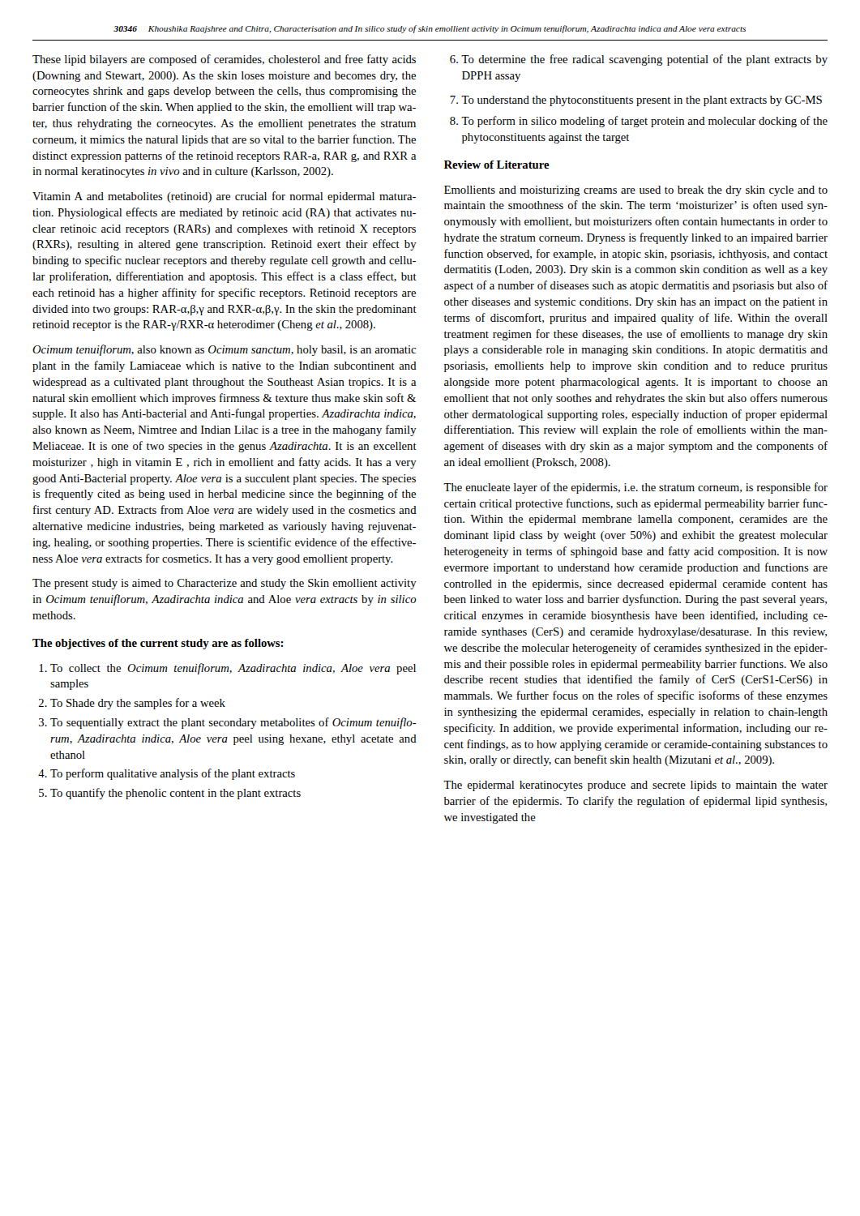30346 Khoushika Raajshree and Chitra, Characterisation and In silico study of skin emollient activity in Ocimum tenuiflorum, Azadirachta indica and Aloe vera extracts
These lipid bilayers are composed of ceramides, cholesterol and free fatty acids (Downing and Stewart, 2000). As the skin loses moisture and becomes dry, the corneocytes shrink and gaps develop between the cells, thus compromising the barrier function of the skin. When applied to the skin, the emollient will trap water, thus rehydrating the corneocytes. As the emollient penetrates the stratum corneum, it mimics the natural lipids that are so vital to the barrier function. The distinct expression patterns of the retinoid receptors RAR-a, RAR g, and RXR a in normal keratinocytes in vivo and in culture (Karlsson, 2002).
Vitamin A and metabolites (retinoid) are crucial for normal epidermal maturation. Physiological effects are mediated by retinoic acid (RA) that activates nuclear retinoic acid receptors (RARs) and complexes with retinoid X receptors (RXRs), resulting in altered gene transcription. Retinoid exert their effect by binding to specific nuclear receptors and thereby regulate cell growth and cellular proliferation, differentiation and apoptosis. This effect is a class effect, but each retinoid has a higher affinity for specific receptors. Retinoid receptors are divided into two groups: RAR-α,β,γ and RXR-α,β,γ. In the skin the predominant retinoid receptor is the RAR-γ/RXR-α heterodimer (Cheng et al., 2008).
Ocimum tenuiflorum, also known as Ocimum sanctum, holy basil, is an aromatic plant in the family Lamiaceae which is native to the Indian subcontinent and widespread as a cultivated plant throughout the Southeast Asian tropics. It is a natural skin emollient which improves firmness & texture thus make skin soft & supple. It also has Anti-bacterial and Anti-fungal properties. Azadirachta indica, also known as Neem, Nimtree and Indian Lilac is a tree in the mahogany family Meliaceae. It is one of two species in the genus Azadirachta. It is an excellent moisturizer , high in vitamin E , rich in emollient and fatty acids. It has a very good Anti-Bacterial property. Aloe vera is a succulent plant species. The species is frequently cited as being used in herbal medicine since the beginning of the first century AD. Extracts from Aloe vera are widely used in the cosmetics and alternative medicine industries, being marketed as variously having rejuvenating, healing, or soothing properties. There is scientific evidence of the effectiveness Aloe vera extracts for cosmetics. It has a very good emollient property.
The present study is aimed to Characterize and study the Skin emollient activity in Ocimum tenuiflorum, Azadirachta indica and Aloe vera extracts by in silico methods.
The objectives of the current study are as follows:
To collect the Ocimum tenuiflorum, Azadirachta indica, Aloe vera peel samples
To Shade dry the samples for a week
To sequentially extract the plant secondary metabolites of Ocimum tenuiflorum, Azadirachta indica, Aloe vera peel using hexane, ethyl acetate and ethanol
To perform qualitative analysis of the plant extracts
To quantify the phenolic content in the plant extracts
To determine the free radical scavenging potential of the plant extracts by DPPH assay
To understand the phytoconstituents present in the plant extracts by GC-MS
To perform in silico modeling of target protein and molecular docking of the phytoconstituents against the target
Review of Literature
Emollients and moisturizing creams are used to break the dry skin cycle and to maintain the smoothness of the skin. The term ‘moisturizer’ is often used synonymously with emollient, but moisturizers often contain humectants in order to hydrate the stratum corneum. Dryness is frequently linked to an impaired barrier function observed, for example, in atopic skin, psoriasis, ichthyosis, and contact dermatitis (Loden, 2003). Dry skin is a common skin condition as well as a key aspect of a number of diseases such as atopic dermatitis and psoriasis but also of other diseases and systemic conditions. Dry skin has an impact on the patient in terms of discomfort, pruritus and impaired quality of life. Within the overall treatment regimen for these diseases, the use of emollients to manage dry skin plays a considerable role in managing skin conditions. In atopic dermatitis and psoriasis, emollients help to improve skin condition and to reduce pruritus alongside more potent pharmacological agents. It is important to choose an emollient that not only soothes and rehydrates the skin but also offers numerous other dermatological supporting roles, especially induction of proper epidermal differentiation. This review will explain the role of emollients within the management of diseases with dry skin as a major symptom and the components of an ideal emollient (Proksch, 2008).
The enucleate layer of the epidermis, i.e. the stratum corneum, is responsible for certain critical protective functions, such as epidermal permeability barrier function. Within the epidermal membrane lamella component, ceramides are the dominant lipid class by weight (over 50%) and exhibit the greatest molecular heterogeneity in terms of sphingoid base and fatty acid composition. It is now evermore important to understand how ceramide production and functions are controlled in the epidermis, since decreased epidermal ceramide content has been linked to water loss and barrier dysfunction. During the past several years, critical enzymes in ceramide biosynthesis have been identified, including ceramide synthases (CerS) and ceramide hydroxylase/desaturase. In this review, we describe the molecular heterogeneity of ceramides synthesized in the epidermis and their possible roles in epidermal permeability barrier functions. We also describe recent studies that identified the family of CerS (CerS1-CerS6) in mammals. We further focus on the roles of specific isoforms of these enzymes in synthesizing the epidermal ceramides, especially in relation to chain-length specificity. In addition, we provide experimental information, including our recent findings, as to how applying ceramide or ceramide-containing substances to skin, orally or directly, can benefit skin health (Mizutani et al., 2009).
The epidermal keratinocytes produce and secrete lipids to maintain the water barrier of the epidermis. To clarify the regulation of epidermal lipid synthesis, we investigated the